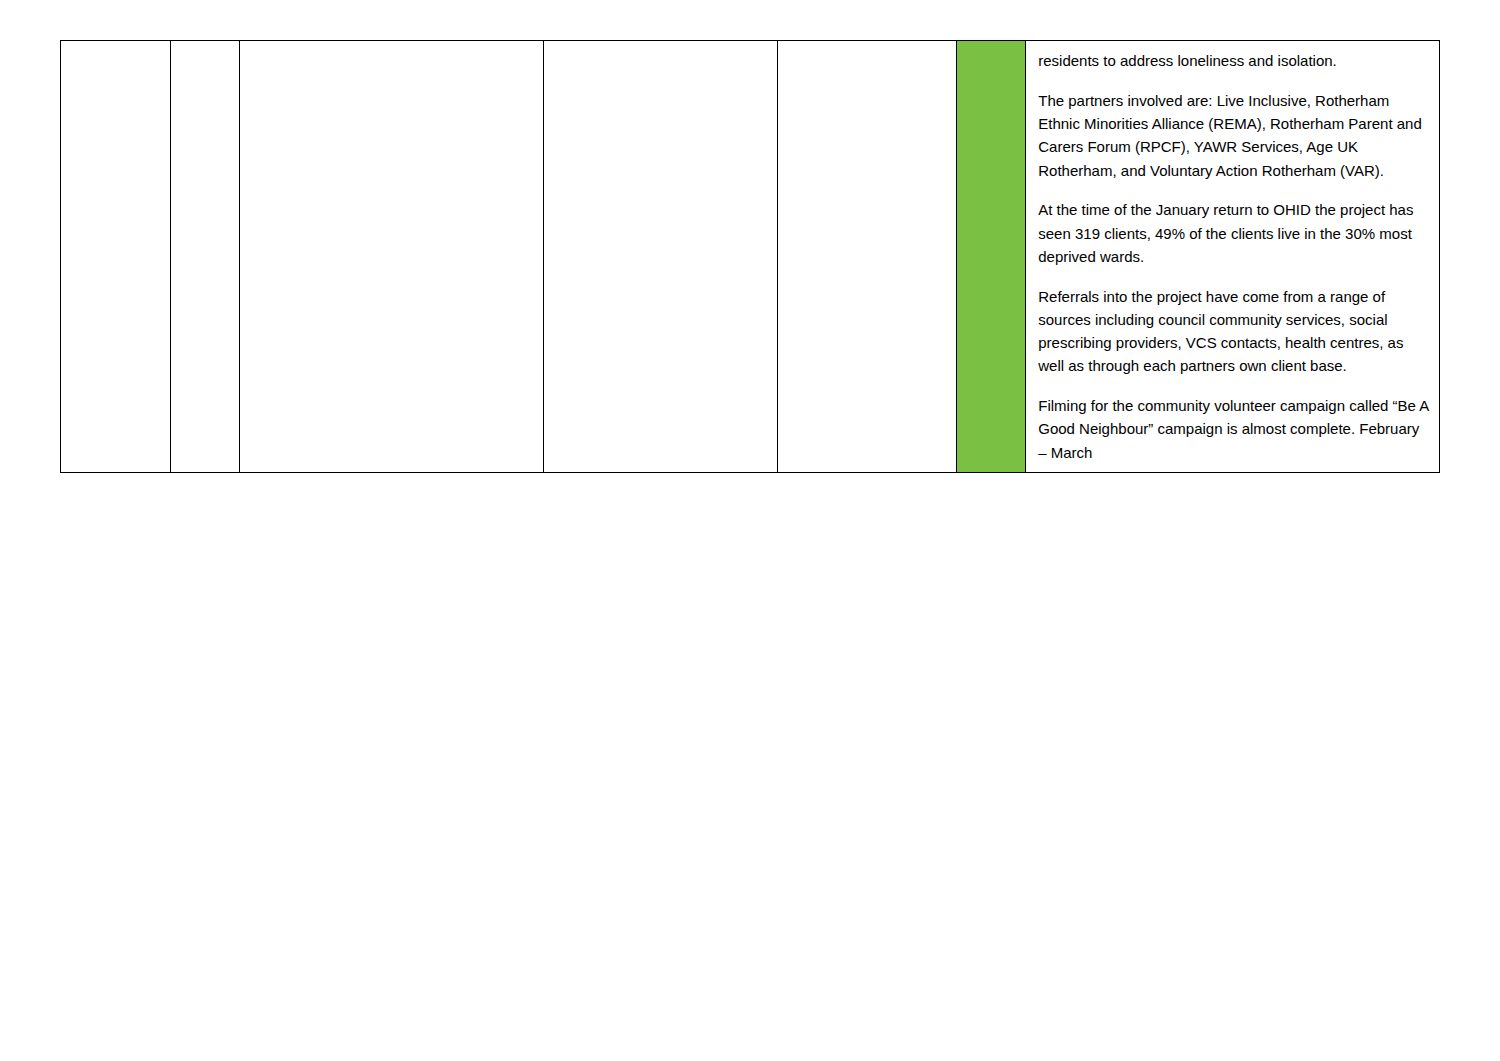| | | | | | | residents to address loneliness and isolation. The partners involved are: Live Inclusive, Rotherham Ethnic Minorities Alliance (REMA), Rotherham Parent and Carers Forum (RPCF), YAWR Services, Age UK Rotherham, and Voluntary Action Rotherham (VAR). At the time of the January return to OHID the project has seen 319 clients, 49% of the clients live in the 30% most deprived wards. Referrals into the project have come from a range of sources including council community services, social prescribing providers, VCS contacts, health centres, as well as through each partners own client base. Filming for the community volunteer campaign called “Be A Good Neighbour” campaign is almost complete. February – March |